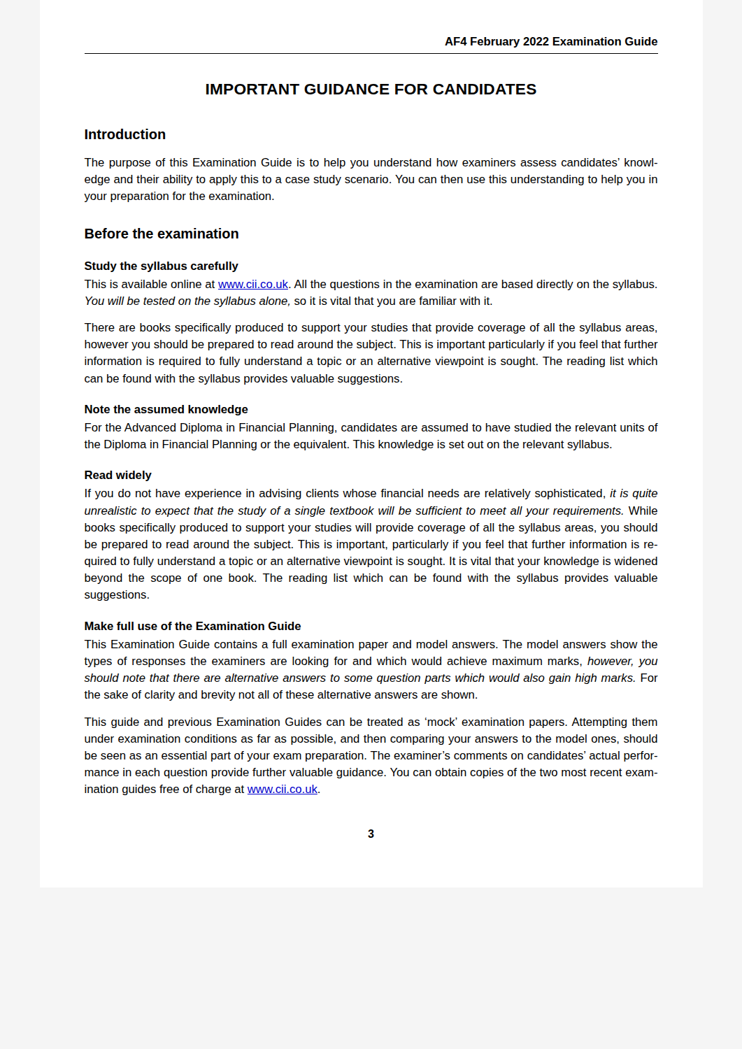AF4 February 2022 Examination Guide
IMPORTANT GUIDANCE FOR CANDIDATES
Introduction
The purpose of this Examination Guide is to help you understand how examiners assess candidates’ knowledge and their ability to apply this to a case study scenario. You can then use this understanding to help you in your preparation for the examination.
Before the examination
Study the syllabus carefully
This is available online at www.cii.co.uk. All the questions in the examination are based directly on the syllabus. You will be tested on the syllabus alone, so it is vital that you are familiar with it.
There are books specifically produced to support your studies that provide coverage of all the syllabus areas, however you should be prepared to read around the subject. This is important particularly if you feel that further information is required to fully understand a topic or an alternative viewpoint is sought. The reading list which can be found with the syllabus provides valuable suggestions.
Note the assumed knowledge
For the Advanced Diploma in Financial Planning, candidates are assumed to have studied the relevant units of the Diploma in Financial Planning or the equivalent. This knowledge is set out on the relevant syllabus.
Read widely
If you do not have experience in advising clients whose financial needs are relatively sophisticated, it is quite unrealistic to expect that the study of a single textbook will be sufficient to meet all your requirements. While books specifically produced to support your studies will provide coverage of all the syllabus areas, you should be prepared to read around the subject. This is important, particularly if you feel that further information is required to fully understand a topic or an alternative viewpoint is sought. It is vital that your knowledge is widened beyond the scope of one book. The reading list which can be found with the syllabus provides valuable suggestions.
Make full use of the Examination Guide
This Examination Guide contains a full examination paper and model answers. The model answers show the types of responses the examiners are looking for and which would achieve maximum marks, however, you should note that there are alternative answers to some question parts which would also gain high marks. For the sake of clarity and brevity not all of these alternative answers are shown.
This guide and previous Examination Guides can be treated as ‘mock’ examination papers. Attempting them under examination conditions as far as possible, and then comparing your answers to the model ones, should be seen as an essential part of your exam preparation. The examiner’s comments on candidates’ actual performance in each question provide further valuable guidance. You can obtain copies of the two most recent examination guides free of charge at www.cii.co.uk.
3